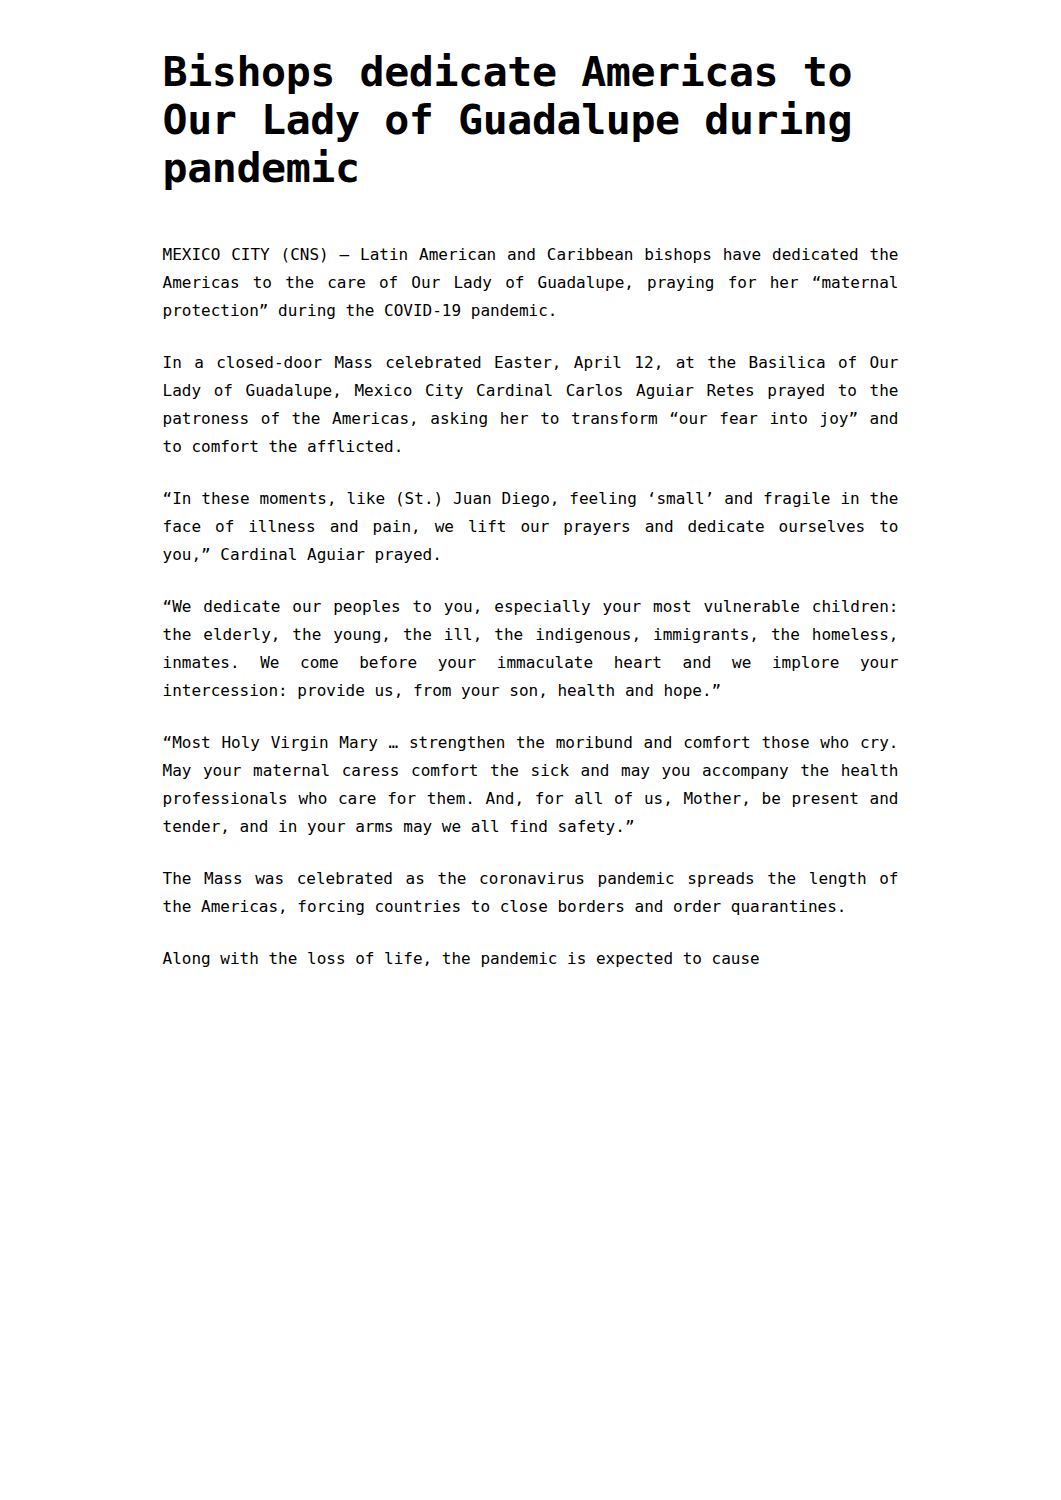Bishops dedicate Americas to Our Lady of Guadalupe during pandemic
MEXICO CITY (CNS) — Latin American and Caribbean bishops have dedicated the Americas to the care of Our Lady of Guadalupe, praying for her “maternal protection” during the COVID-19 pandemic.
In a closed-door Mass celebrated Easter, April 12, at the Basilica of Our Lady of Guadalupe, Mexico City Cardinal Carlos Aguiar Retes prayed to the patroness of the Americas, asking her to transform “our fear into joy” and to comfort the afflicted.
“In these moments, like (St.) Juan Diego, feeling ‘small’ and fragile in the face of illness and pain, we lift our prayers and dedicate ourselves to you,” Cardinal Aguiar prayed.
“We dedicate our peoples to you, especially your most vulnerable children: the elderly, the young, the ill, the indigenous, immigrants, the homeless, inmates. We come before your immaculate heart and we implore your intercession: provide us, from your son, health and hope.”
“Most Holy Virgin Mary … strengthen the moribund and comfort those who cry. May your maternal caress comfort the sick and may you accompany the health professionals who care for them. And, for all of us, Mother, be present and tender, and in your arms may we all find safety.”
The Mass was celebrated as the coronavirus pandemic spreads the length of the Americas, forcing countries to close borders and order quarantines.
Along with the loss of life, the pandemic is expected to cause